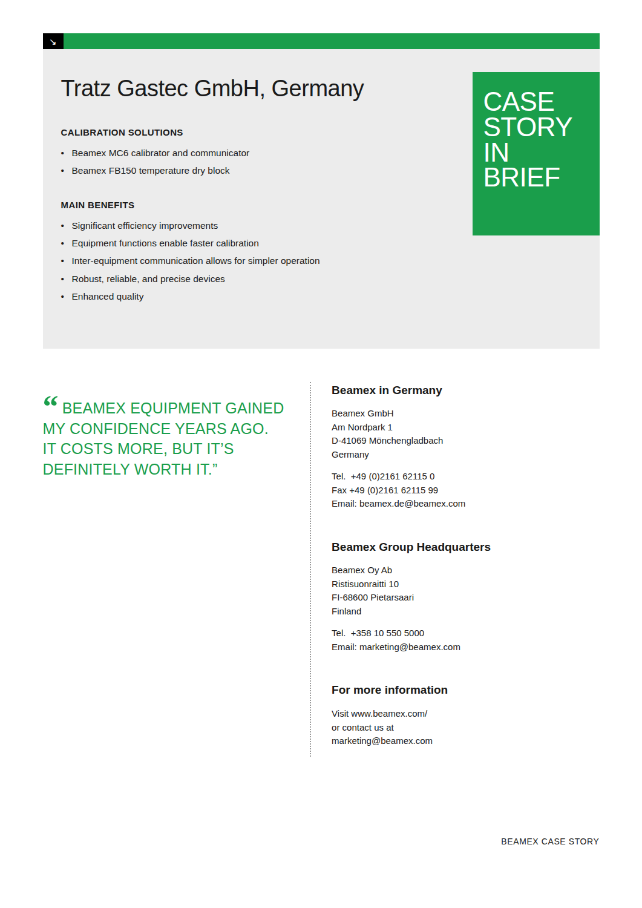↘
Tratz Gastec GmbH, Germany
Calibration solutions
Beamex MC6 calibrator and communicator
Beamex FB150 temperature dry block
Main benefits
Significant efficiency improvements
Equipment functions enable faster calibration
Inter-equipment communication allows for simpler operation
Robust, reliable, and precise devices
Enhanced quality
CASE STORY IN BRIEF
“Beamex equipment gained my confidence years ago. It costs more, but it’s definitely worth it.”
Beamex in Germany
Beamex GmbH
Am Nordpark 1
D-41069 Mönchengladbach
Germany
Tel. +49 (0)2161 62115 0
Fax +49 (0)2161 62115 99
Email: beamex.de@beamex.com
Beamex Group Headquarters
Beamex Oy Ab
Ristisuonraitti 10
FI-68600 Pietarsaari
Finland
Tel. +358 10 550 5000
Email: marketing@beamex.com
For more information
Visit www.beamex.com/
or contact us at
marketing@beamex.com
BEAMEX CASE STORY